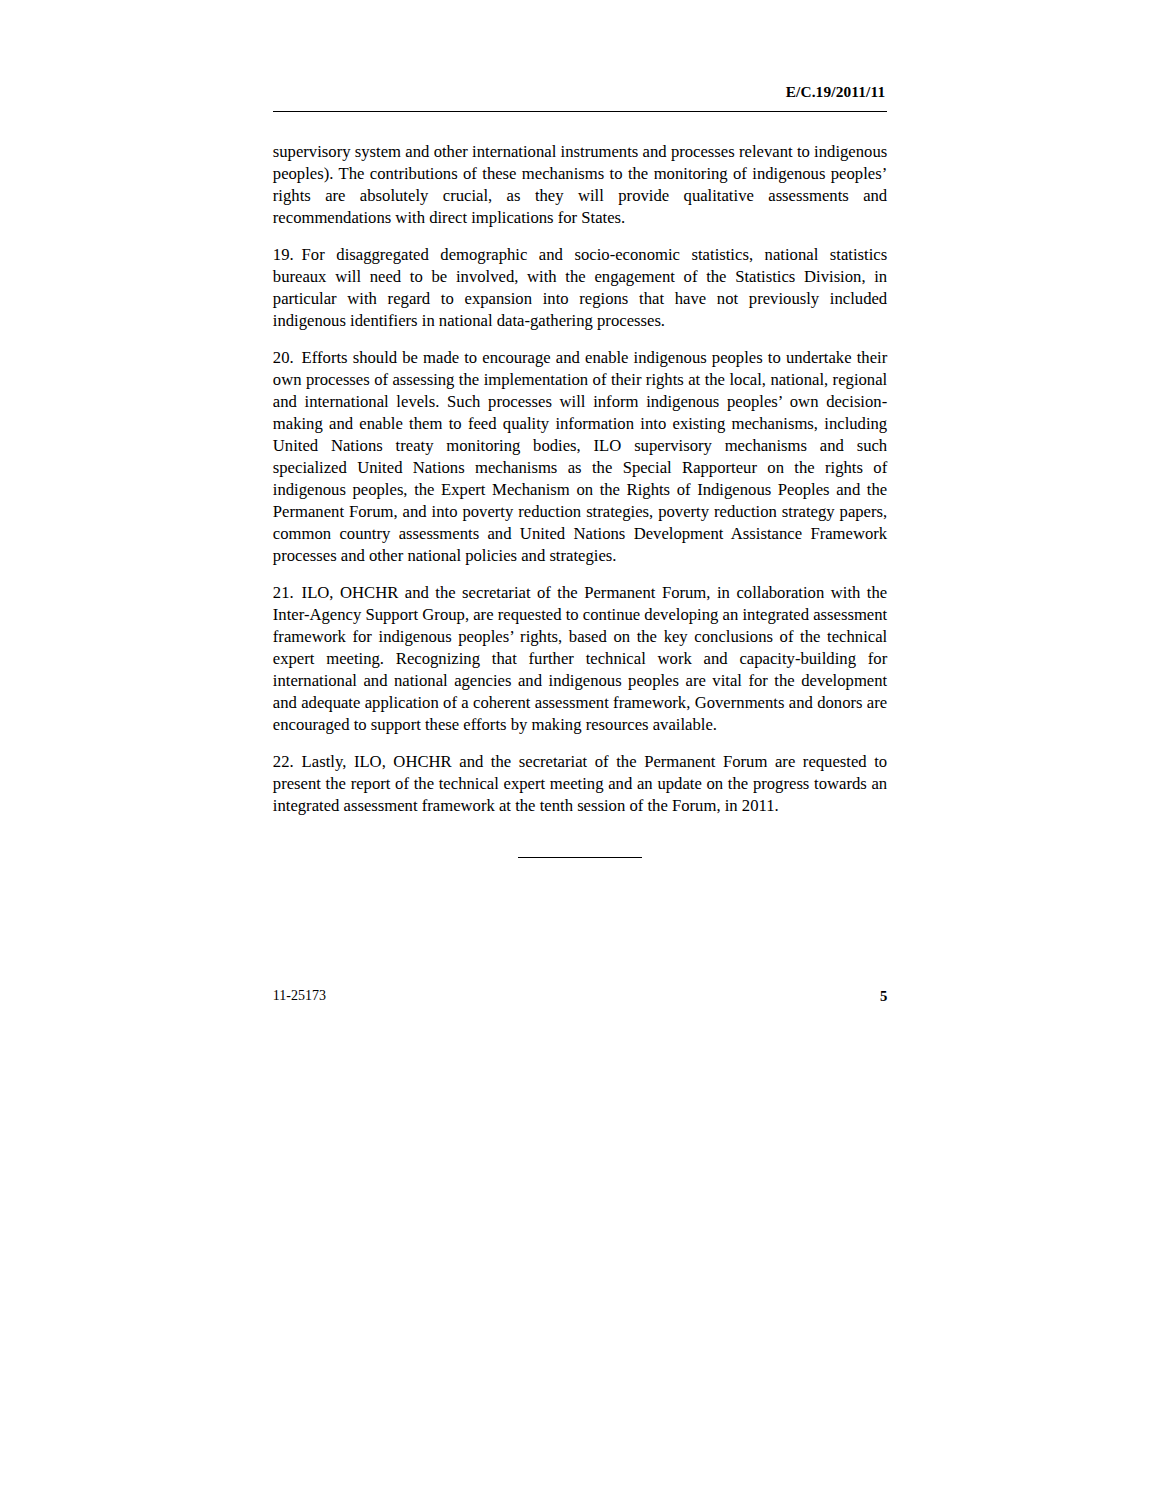E/C.19/2011/11
supervisory system and other international instruments and processes relevant to indigenous peoples). The contributions of these mechanisms to the monitoring of indigenous peoples’ rights are absolutely crucial, as they will provide qualitative assessments and recommendations with direct implications for States.
19. For disaggregated demographic and socio-economic statistics, national statistics bureaux will need to be involved, with the engagement of the Statistics Division, in particular with regard to expansion into regions that have not previously included indigenous identifiers in national data-gathering processes.
20. Efforts should be made to encourage and enable indigenous peoples to undertake their own processes of assessing the implementation of their rights at the local, national, regional and international levels. Such processes will inform indigenous peoples’ own decision-making and enable them to feed quality information into existing mechanisms, including United Nations treaty monitoring bodies, ILO supervisory mechanisms and such specialized United Nations mechanisms as the Special Rapporteur on the rights of indigenous peoples, the Expert Mechanism on the Rights of Indigenous Peoples and the Permanent Forum, and into poverty reduction strategies, poverty reduction strategy papers, common country assessments and United Nations Development Assistance Framework processes and other national policies and strategies.
21. ILO, OHCHR and the secretariat of the Permanent Forum, in collaboration with the Inter-Agency Support Group, are requested to continue developing an integrated assessment framework for indigenous peoples’ rights, based on the key conclusions of the technical expert meeting. Recognizing that further technical work and capacity-building for international and national agencies and indigenous peoples are vital for the development and adequate application of a coherent assessment framework, Governments and donors are encouraged to support these efforts by making resources available.
22. Lastly, ILO, OHCHR and the secretariat of the Permanent Forum are requested to present the report of the technical expert meeting and an update on the progress towards an integrated assessment framework at the tenth session of the Forum, in 2011.
11-25173 5